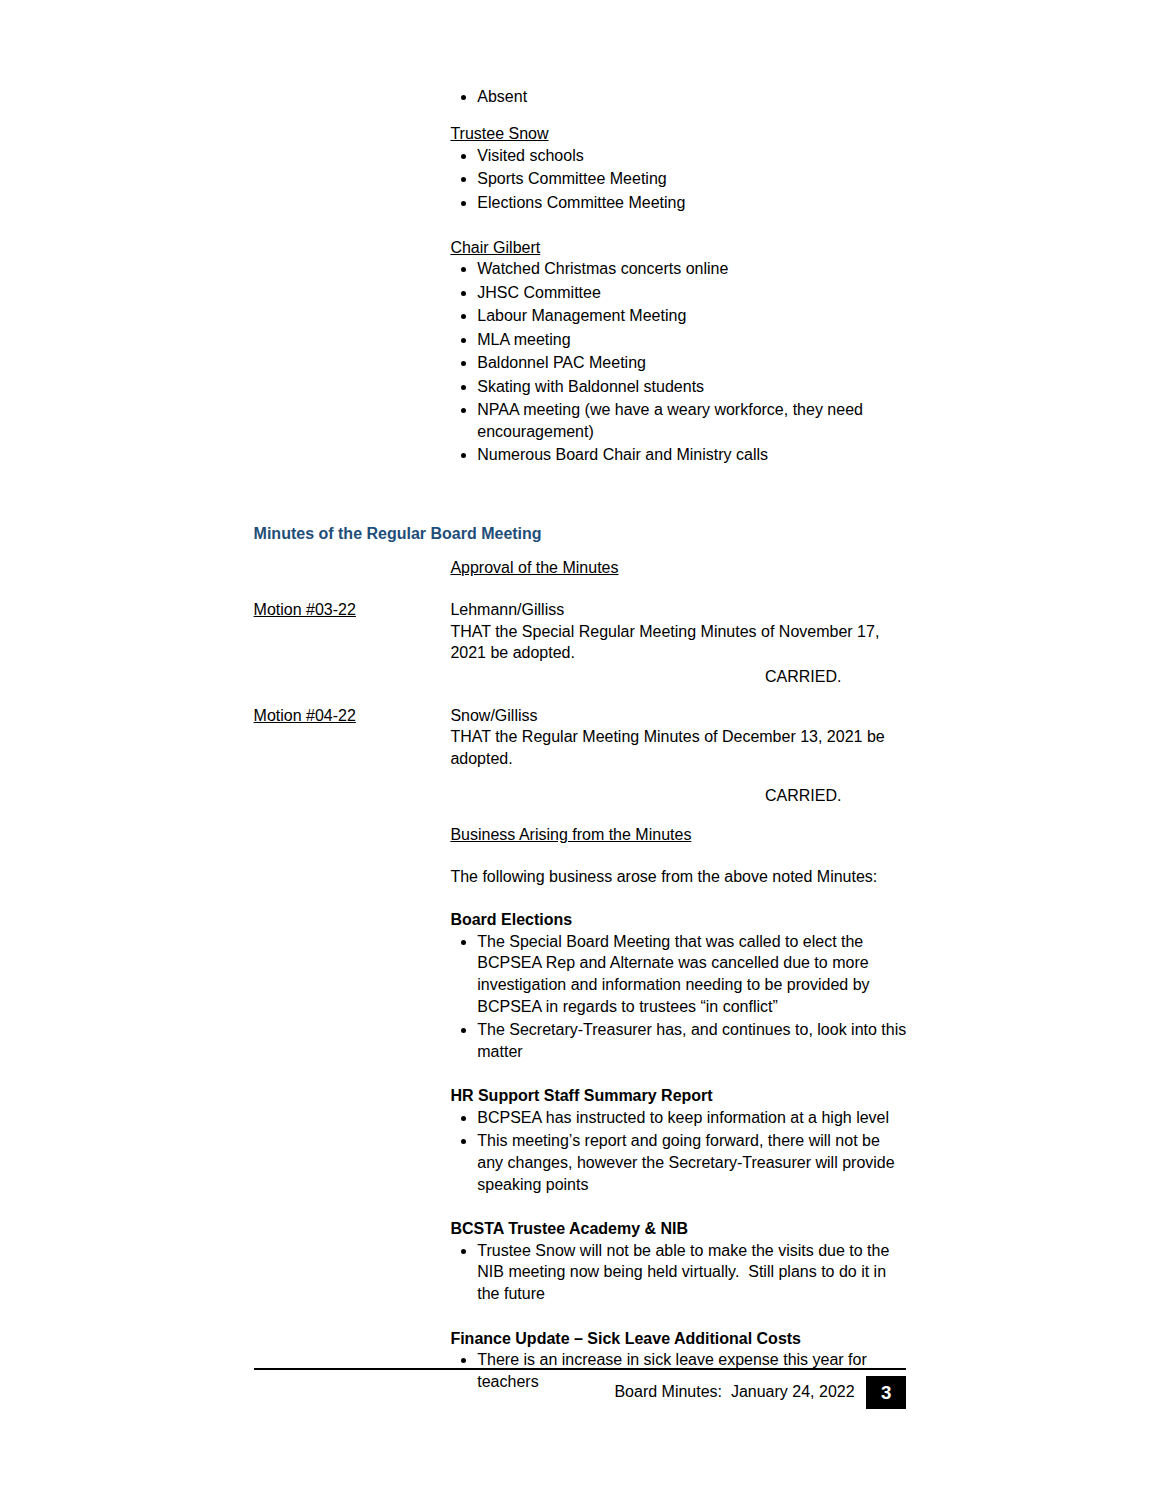Absent
Trustee Snow
Visited schools
Sports Committee Meeting
Elections Committee Meeting
Chair Gilbert
Watched Christmas concerts online
JHSC Committee
Labour Management Meeting
MLA meeting
Baldonnel PAC Meeting
Skating with Baldonnel students
NPAA meeting (we have a weary workforce, they need encouragement)
Numerous Board Chair and Ministry calls
Minutes of the Regular Board Meeting
Approval of the Minutes
Motion #03-22
Lehmann/Gilliss
THAT the Special Regular Meeting Minutes of November 17, 2021 be adopted.
CARRIED.
Motion #04-22
Snow/Gilliss
THAT the Regular Meeting Minutes of December 13, 2021 be adopted.
CARRIED.
Business Arising from the Minutes
The following business arose from the above noted Minutes:
Board Elections
The Special Board Meeting that was called to elect the BCPSEA Rep and Alternate was cancelled due to more investigation and information needing to be provided by BCPSEA in regards to trustees “in conflict”
The Secretary-Treasurer has, and continues to, look into this matter
HR Support Staff Summary Report
BCPSEA has instructed to keep information at a high level
This meeting’s report and going forward, there will not be any changes, however the Secretary-Treasurer will provide speaking points
BCSTA Trustee Academy & NIB
Trustee Snow will not be able to make the visits due to the NIB meeting now being held virtually. Still plans to do it in the future
Finance Update – Sick Leave Additional Costs
There is an increase in sick leave expense this year for teachers
Board Minutes: January 24, 2022
3